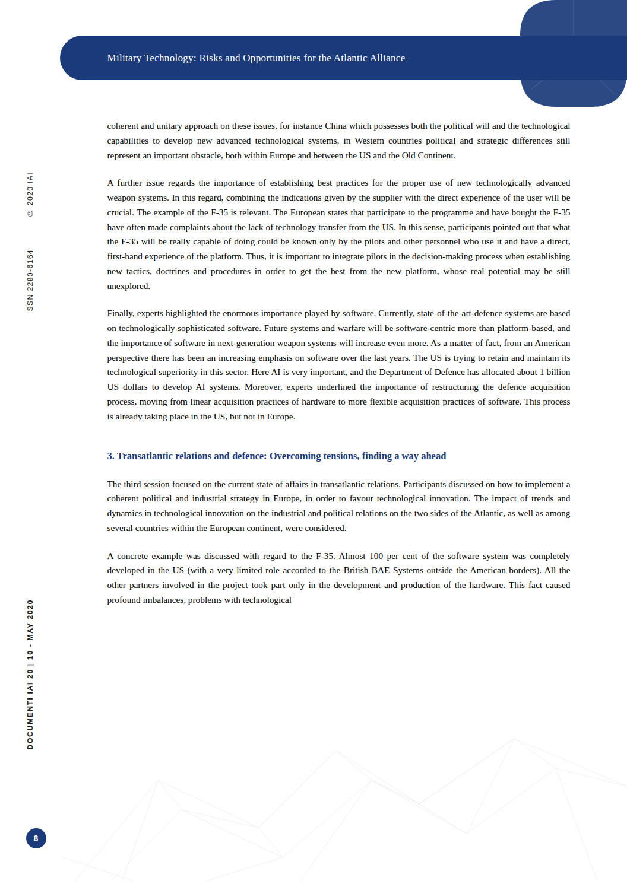Military Technology: Risks and Opportunities for the Atlantic Alliance
© 2020 IAI
ISSN 2280-6164
DOCUMENTI IAI 20 | 10 - MAY 2020
8
coherent and unitary approach on these issues, for instance China which possesses both the political will and the technological capabilities to develop new advanced technological systems, in Western countries political and strategic differences still represent an important obstacle, both within Europe and between the US and the Old Continent.
A further issue regards the importance of establishing best practices for the proper use of new technologically advanced weapon systems. In this regard, combining the indications given by the supplier with the direct experience of the user will be crucial. The example of the F-35 is relevant. The European states that participate to the programme and have bought the F-35 have often made complaints about the lack of technology transfer from the US. In this sense, participants pointed out that what the F-35 will be really capable of doing could be known only by the pilots and other personnel who use it and have a direct, first-hand experience of the platform. Thus, it is important to integrate pilots in the decision-making process when establishing new tactics, doctrines and procedures in order to get the best from the new platform, whose real potential may be still unexplored.
Finally, experts highlighted the enormous importance played by software. Currently, state-of-the-art-defence systems are based on technologically sophisticated software. Future systems and warfare will be software-centric more than platform-based, and the importance of software in next-generation weapon systems will increase even more. As a matter of fact, from an American perspective there has been an increasing emphasis on software over the last years. The US is trying to retain and maintain its technological superiority in this sector. Here AI is very important, and the Department of Defence has allocated about 1 billion US dollars to develop AI systems. Moreover, experts underlined the importance of restructuring the defence acquisition process, moving from linear acquisition practices of hardware to more flexible acquisition practices of software. This process is already taking place in the US, but not in Europe.
3. Transatlantic relations and defence: Overcoming tensions, finding a way ahead
The third session focused on the current state of affairs in transatlantic relations. Participants discussed on how to implement a coherent political and industrial strategy in Europe, in order to favour technological innovation. The impact of trends and dynamics in technological innovation on the industrial and political relations on the two sides of the Atlantic, as well as among several countries within the European continent, were considered.
A concrete example was discussed with regard to the F-35. Almost 100 per cent of the software system was completely developed in the US (with a very limited role accorded to the British BAE Systems outside the American borders). All the other partners involved in the project took part only in the development and production of the hardware. This fact caused profound imbalances, problems with technological